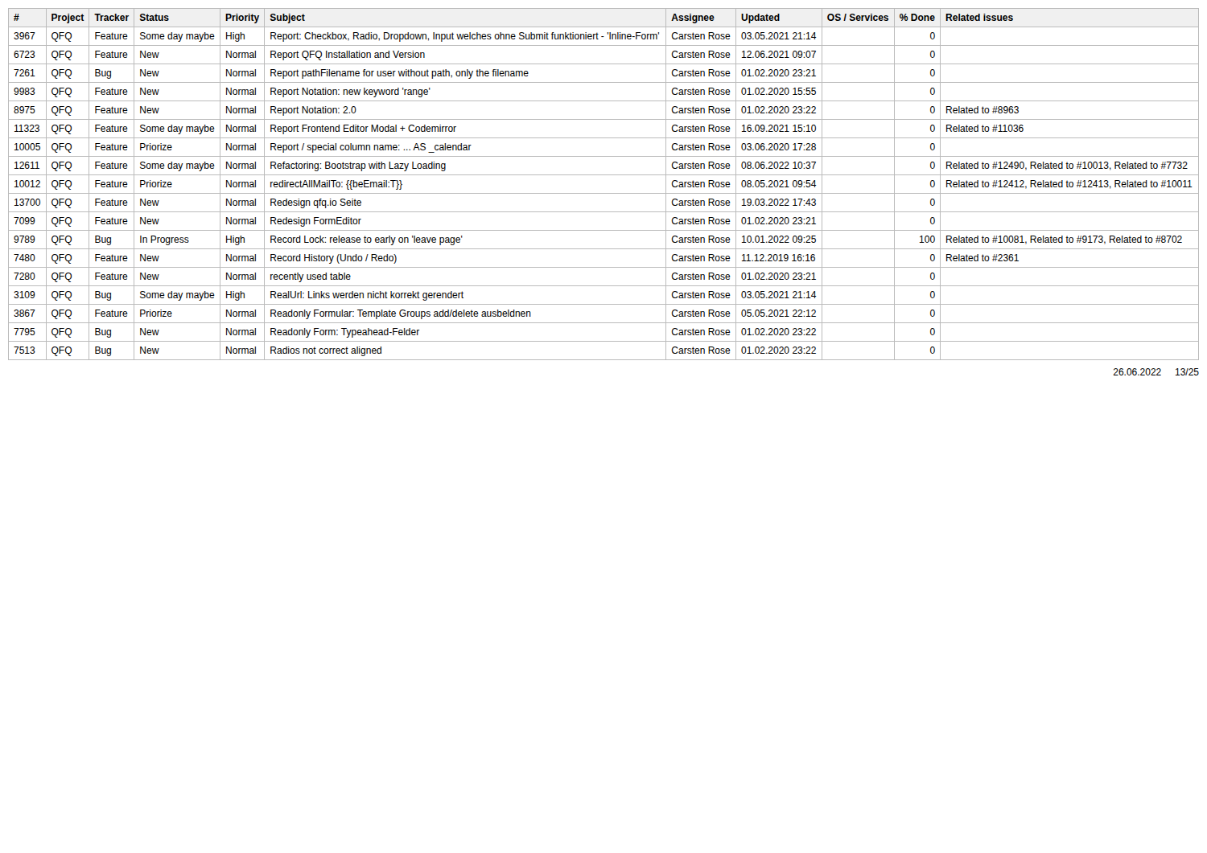| # | Project | Tracker | Status | Priority | Subject | Assignee | Updated | OS / Services | % Done | Related issues |
| --- | --- | --- | --- | --- | --- | --- | --- | --- | --- | --- |
| 3967 | QFQ | Feature | Some day maybe | High | Report: Checkbox, Radio, Dropdown, Input welches ohne Submit funktioniert - 'Inline-Form' | Carsten Rose | 03.05.2021 21:14 | | 0 | |
| 6723 | QFQ | Feature | New | Normal | Report QFQ Installation and Version | Carsten Rose | 12.06.2021 09:07 | | 0 | |
| 7261 | QFQ | Bug | New | Normal | Report pathFilename for user without path, only the filename | Carsten Rose | 01.02.2020 23:21 | | 0 | |
| 9983 | QFQ | Feature | New | Normal | Report Notation: new keyword 'range' | Carsten Rose | 01.02.2020 15:55 | | 0 | |
| 8975 | QFQ | Feature | New | Normal | Report Notation: 2.0 | Carsten Rose | 01.02.2020 23:22 | | 0 | Related to #8963 |
| 11323 | QFQ | Feature | Some day maybe | Normal | Report Frontend Editor Modal + Codemirror | Carsten Rose | 16.09.2021 15:10 | | 0 | Related to #11036 |
| 10005 | QFQ | Feature | Priorize | Normal | Report / special column name: ... AS _calendar | Carsten Rose | 03.06.2020 17:28 | | 0 | |
| 12611 | QFQ | Feature | Some day maybe | Normal | Refactoring: Bootstrap with Lazy Loading | Carsten Rose | 08.06.2022 10:37 | | 0 | Related to #12490, Related to #10013, Related to #7732 |
| 10012 | QFQ | Feature | Priorize | Normal | redirectAllMailTo: {{beEmail:T}} | Carsten Rose | 08.05.2021 09:54 | | 0 | Related to #12412, Related to #12413, Related to #10011 |
| 13700 | QFQ | Feature | New | Normal | Redesign qfq.io Seite | Carsten Rose | 19.03.2022 17:43 | | 0 | |
| 7099 | QFQ | Feature | New | Normal | Redesign FormEditor | Carsten Rose | 01.02.2020 23:21 | | 0 | |
| 9789 | QFQ | Bug | In Progress | High | Record Lock: release to early on 'leave page' | Carsten Rose | 10.01.2022 09:25 | | 100 | Related to #10081, Related to #9173, Related to #8702 |
| 7480 | QFQ | Feature | New | Normal | Record History (Undo / Redo) | Carsten Rose | 11.12.2019 16:16 | | 0 | Related to #2361 |
| 7280 | QFQ | Feature | New | Normal | recently used table | Carsten Rose | 01.02.2020 23:21 | | 0 | |
| 3109 | QFQ | Bug | Some day maybe | High | RealUrl: Links werden nicht korrekt gerendert | Carsten Rose | 03.05.2021 21:14 | | 0 | |
| 3867 | QFQ | Feature | Priorize | Normal | Readonly Formular: Template Groups add/delete ausbeldnen | Carsten Rose | 05.05.2021 22:12 | | 0 | |
| 7795 | QFQ | Bug | New | Normal | Readonly Form: Typeahead-Felder | Carsten Rose | 01.02.2020 23:22 | | 0 | |
| 7513 | QFQ | Bug | New | Normal | Radios not correct aligned | Carsten Rose | 01.02.2020 23:22 | | 0 | |
26.06.2022 13/25